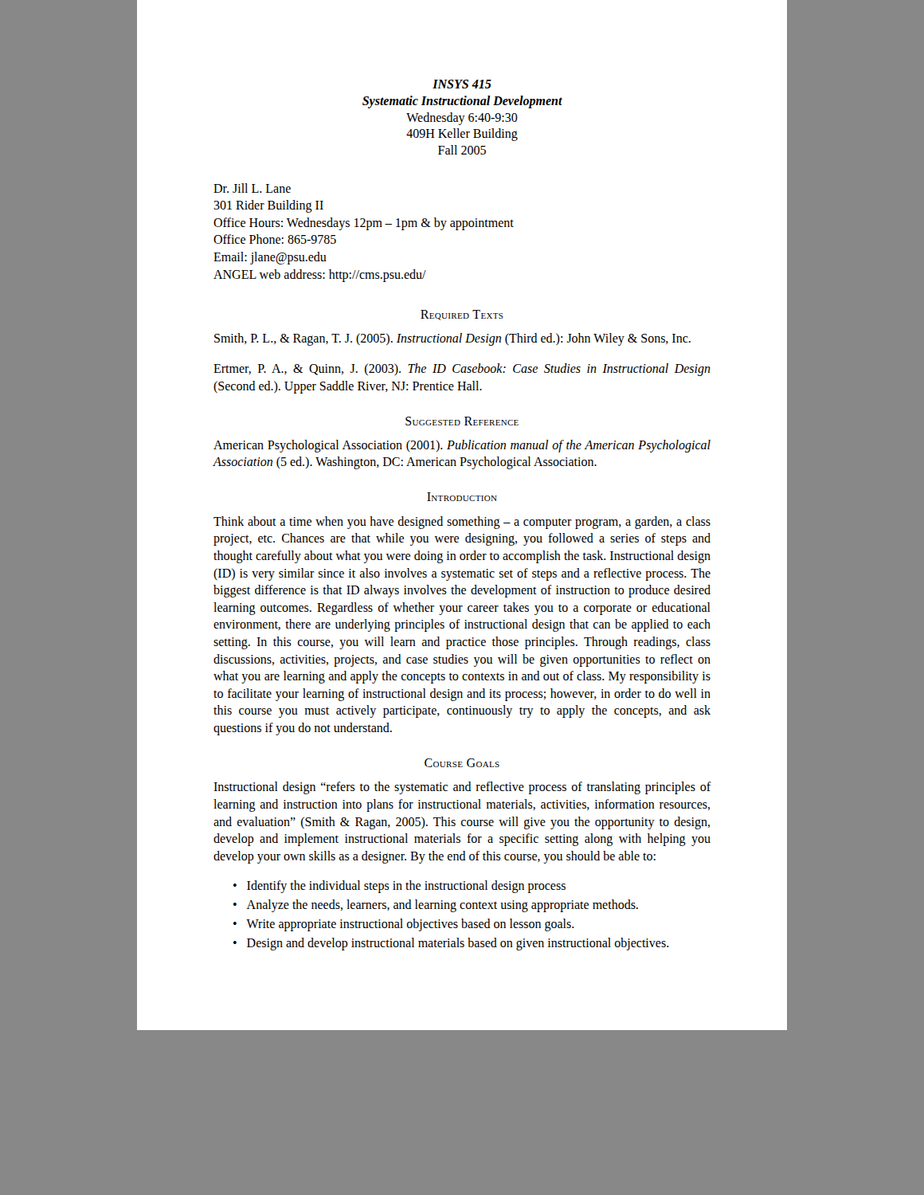INSYS 415
Systematic Instructional Development
Wednesday 6:40-9:30
409H Keller Building
Fall 2005
Dr. Jill L. Lane
301 Rider Building II
Office Hours: Wednesdays 12pm – 1pm & by appointment
Office Phone: 865-9785
Email: jlane@psu.edu
ANGEL web address: http://cms.psu.edu/
Required Texts
Smith, P. L., & Ragan, T. J. (2005). Instructional Design (Third ed.): John Wiley & Sons, Inc.
Ertmer, P. A., & Quinn, J. (2003). The ID Casebook: Case Studies in Instructional Design (Second ed.). Upper Saddle River, NJ: Prentice Hall.
Suggested Reference
American Psychological Association (2001). Publication manual of the American Psychological Association (5 ed.). Washington, DC: American Psychological Association.
Introduction
Think about a time when you have designed something – a computer program, a garden, a class project, etc. Chances are that while you were designing, you followed a series of steps and thought carefully about what you were doing in order to accomplish the task. Instructional design (ID) is very similar since it also involves a systematic set of steps and a reflective process. The biggest difference is that ID always involves the development of instruction to produce desired learning outcomes. Regardless of whether your career takes you to a corporate or educational environment, there are underlying principles of instructional design that can be applied to each setting. In this course, you will learn and practice those principles. Through readings, class discussions, activities, projects, and case studies you will be given opportunities to reflect on what you are learning and apply the concepts to contexts in and out of class. My responsibility is to facilitate your learning of instructional design and its process; however, in order to do well in this course you must actively participate, continuously try to apply the concepts, and ask questions if you do not understand.
Course Goals
Instructional design “refers to the systematic and reflective process of translating principles of learning and instruction into plans for instructional materials, activities, information resources, and evaluation” (Smith & Ragan, 2005). This course will give you the opportunity to design, develop and implement instructional materials for a specific setting along with helping you develop your own skills as a designer. By the end of this course, you should be able to:
Identify the individual steps in the instructional design process
Analyze the needs, learners, and learning context using appropriate methods.
Write appropriate instructional objectives based on lesson goals.
Design and develop instructional materials based on given instructional objectives.